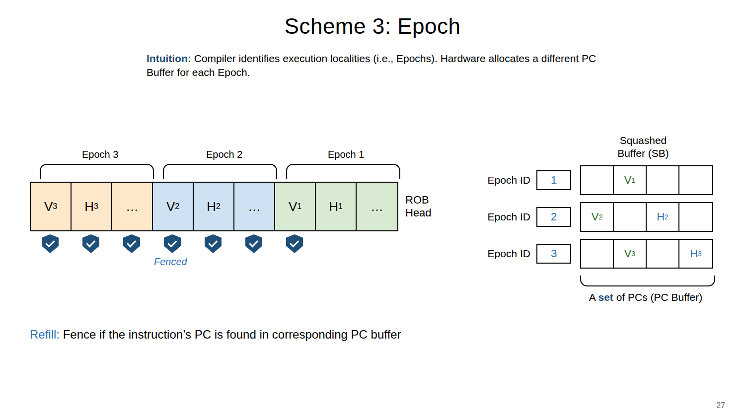Scheme 3: Epoch
Intuition: Compiler identifies execution localities (i.e., Epochs). Hardware allocates a different PC Buffer for each Epoch.
Epoch 3 Epoch 2 Epoch 1
V3
H3
…
V2
H2
…
V1
H1
…
ROB
Head
Fenced
Refill: Fence if the instruction’s PC is found in corresponding PC buffer
Squashed
Buffer (SB)
Epoch ID
1
V1
Epoch ID
2
V2
H2
Epoch ID
3
V3
H3
A set of PCs (PC Buffer)
27